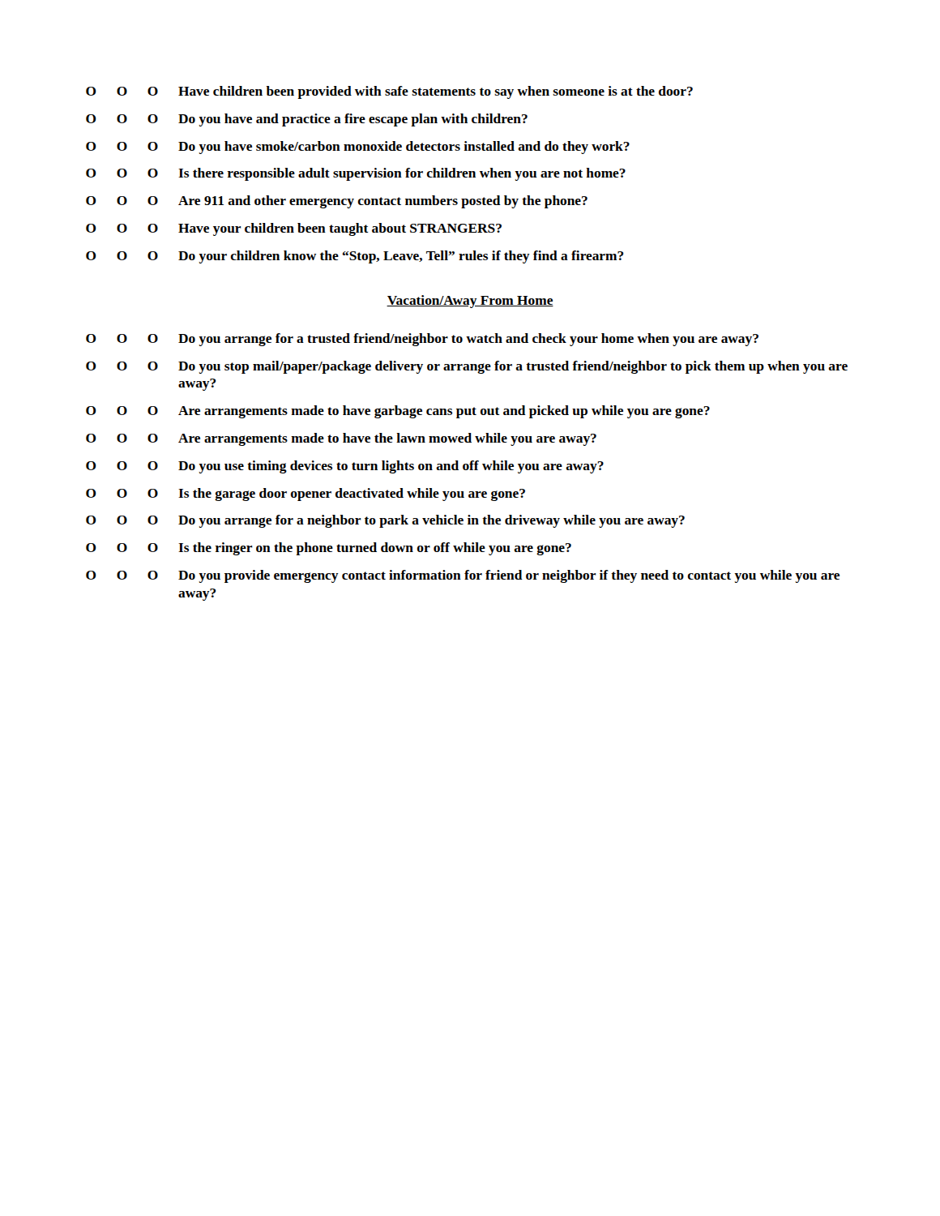| O | O | O | Have children been provided with safe statements to say when someone is at the door? |
| O | O | O | Do you have and practice a fire escape plan with children? |
| O | O | O | Do you have smoke/carbon monoxide detectors installed and do they work? |
| O | O | O | Is there responsible adult supervision for children when you are not home? |
| O | O | O | Are 911 and other emergency contact numbers posted by the phone? |
| O | O | O | Have your children been taught about STRANGERS? |
| O | O | O | Do your children know the “Stop, Leave, Tell” rules if they find a firearm? |
Vacation/Away From Home
| O | O | O | Do you arrange for a trusted friend/neighbor to watch and check your home when you are away? |
| O | O | O | Do you stop mail/paper/package delivery or arrange for a trusted friend/neighbor to pick them up when you are away? |
| O | O | O | Are arrangements made to have garbage cans put out and picked up while you are gone? |
| O | O | O | Are arrangements made to have the lawn mowed while you are away? |
| O | O | O | Do you use timing devices to turn lights on and off while you are away? |
| O | O | O | Is the garage door opener deactivated while you are gone? |
| O | O | O | Do you arrange for a neighbor to park a vehicle in the driveway while you are away? |
| O | O | O | Is the ringer on the phone turned down or off while you are gone? |
| O | O | O | Do you provide emergency contact information for friend or neighbor if they need to contact you while you are away? |